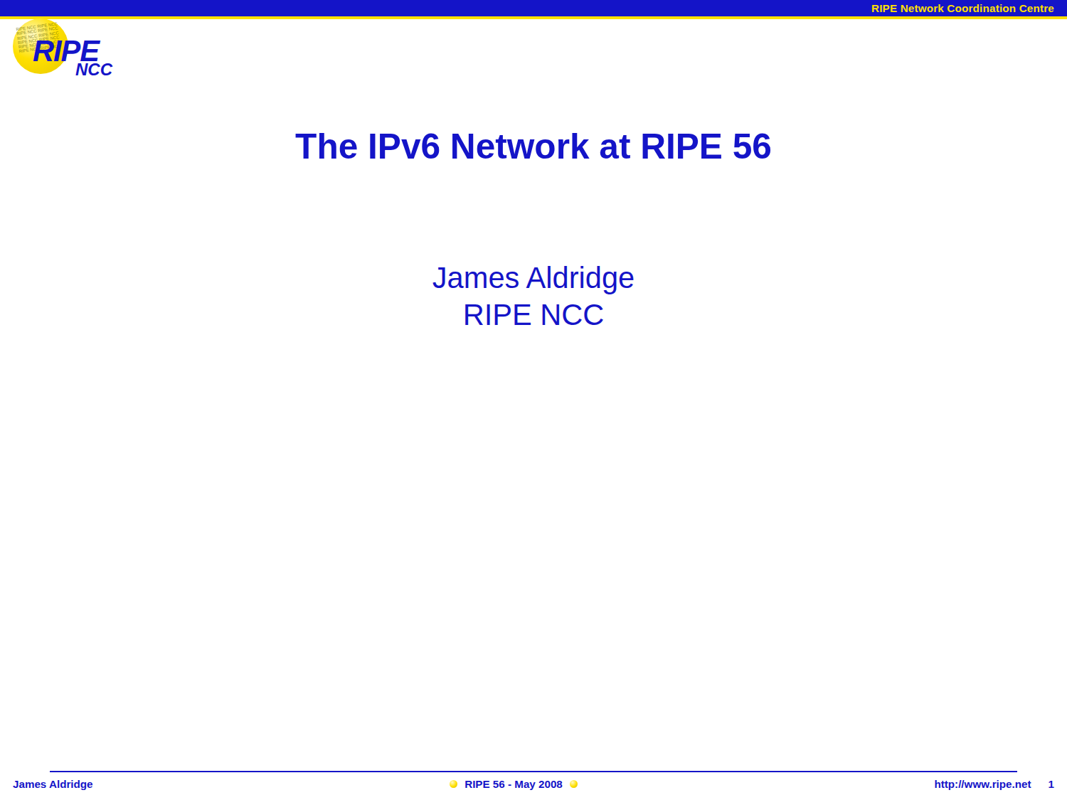RIPE Network Coordination Centre
RIPE NCC RIPE NCC RIPE NCC RIPE NCC RIPE NCC RIPE NCC RIPE NCC RIPE NCC RIPE NCC RIPE NCC RIPE NCC RIPE NCC
RIPE
NCC
The IPv6 Network at RIPE 56
James Aldridge
RIPE NCC
James Aldridge
RIPE 56 - May 2008
http://www.ripe.net1